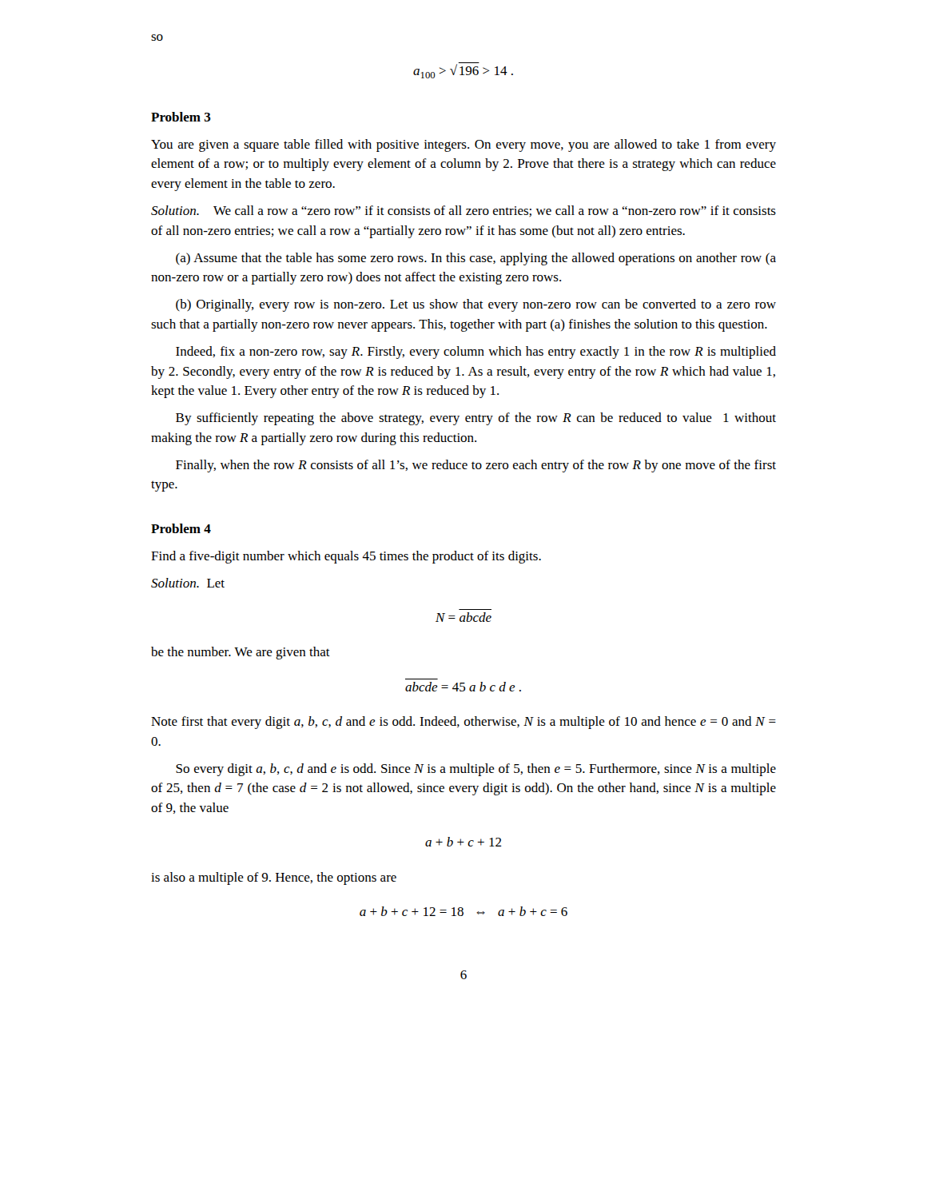so
a100 > √196 > 14 .
Problem 3
You are given a square table filled with positive integers. On every move, you are allowed to take 1 from every element of a row; or to multiply every element of a column by 2. Prove that there is a strategy which can reduce every element in the table to zero.
Solution. We call a row a “zero row” if it consists of all zero entries; we call a row a “non-zero row” if it consists of all non-zero entries; we call a row a “partially zero row” if it has some (but not all) zero entries.
(a) Assume that the table has some zero rows. In this case, applying the allowed operations on another row (a non-zero row or a partially zero row) does not affect the existing zero rows.
(b) Originally, every row is non-zero. Let us show that every non-zero row can be converted to a zero row such that a partially non-zero row never appears. This, together with part (a) finishes the solution to this question.
Indeed, fix a non-zero row, say R. Firstly, every column which has entry exactly 1 in the row R is multiplied by 2. Secondly, every entry of the row R is reduced by 1. As a result, every entry of the row R which had value 1, kept the value 1. Every other entry of the row R is reduced by 1.
By sufficiently repeating the above strategy, every entry of the row R can be reduced to value 1 without making the row R a partially zero row during this reduction.
Finally, when the row R consists of all 1’s, we reduce to zero each entry of the row R by one move of the first type.
Problem 4
Find a five-digit number which equals 45 times the product of its digits.
Solution. Let
N = abcde
be the number. We are given that
abcde = 45 a b c d e .
Note first that every digit a, b, c, d and e is odd. Indeed, otherwise, N is a multiple of 10 and hence e = 0 and N = 0.
So every digit a, b, c, d and e is odd. Since N is a multiple of 5, then e = 5. Furthermore, since N is a multiple of 25, then d = 7 (the case d = 2 is not allowed, since every digit is odd). On the other hand, since N is a multiple of 9, the value
a + b + c + 12
is also a multiple of 9. Hence, the options are
a + b + c + 12 = 18 ⇔ a + b + c = 6
6